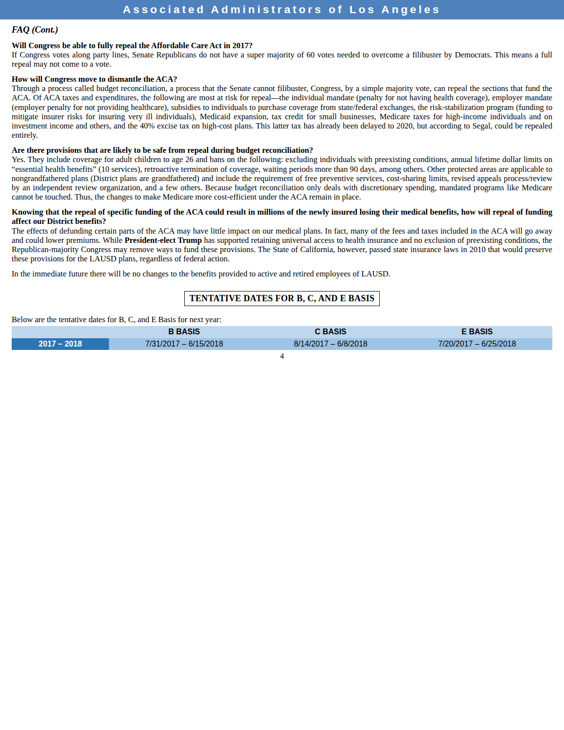Associated Administrators of Los Angeles
FAQ (Cont.)
Will Congress be able to fully repeal the Affordable Care Act in 2017?
If Congress votes along party lines, Senate Republicans do not have a super majority of 60 votes needed to overcome a filibuster by Democrats. This means a full repeal may not come to a vote.
How will Congress move to dismantle the ACA?
Through a process called budget reconciliation, a process that the Senate cannot filibuster, Congress, by a simple majority vote, can repeal the sections that fund the ACA. Of ACA taxes and expenditures, the following are most at risk for repeal—the individual mandate (penalty for not having health coverage), employer mandate (employer penalty for not providing healthcare), subsidies to individuals to purchase coverage from state/federal exchanges, the risk-stabilization program (funding to mitigate insurer risks for insuring very ill individuals), Medicaid expansion, tax credit for small businesses, Medicare taxes for high-income individuals and on investment income and others, and the 40% excise tax on high-cost plans. This latter tax has already been delayed to 2020, but according to Segal, could be repealed entirely.
Are there provisions that are likely to be safe from repeal during budget reconciliation?
Yes. They include coverage for adult children to age 26 and bans on the following: excluding individuals with preexisting conditions, annual lifetime dollar limits on “essential health benefits” (10 services), retroactive termination of coverage, waiting periods more than 90 days, among others. Other protected areas are applicable to nongrandfathered plans (District plans are grandfathered) and include the requirement of free preventive services, cost-sharing limits, revised appeals process/review by an independent review organization, and a few others. Because budget reconciliation only deals with discretionary spending, mandated programs like Medicare cannot be touched. Thus, the changes to make Medicare more cost-efficient under the ACA remain in place.
Knowing that the repeal of specific funding of the ACA could result in millions of the newly insured losing their medical benefits, how will repeal of funding affect our District benefits?
The effects of defunding certain parts of the ACA may have little impact on our medical plans. In fact, many of the fees and taxes included in the ACA will go away and could lower premiums. While President-elect Trump has supported retaining universal access to health insurance and no exclusion of preexisting conditions, the Republican-majority Congress may remove ways to fund these provisions. The State of California, however, passed state insurance laws in 2010 that would preserve these provisions for the LAUSD plans, regardless of federal action.
In the immediate future there will be no changes to the benefits provided to active and retired employees of LAUSD.
TENTATIVE DATES FOR B, C, AND E BASIS
Below are the tentative dates for B, C, and E Basis for next year:
| | B BASIS | C BASIS | E BASIS |
| --- | --- | --- | --- |
| 2017 – 2018 | 7/31/2017 – 6/15/2018 | 8/14/2017 – 6/8/2018 | 7/20/2017 – 6/25/2018 |
4